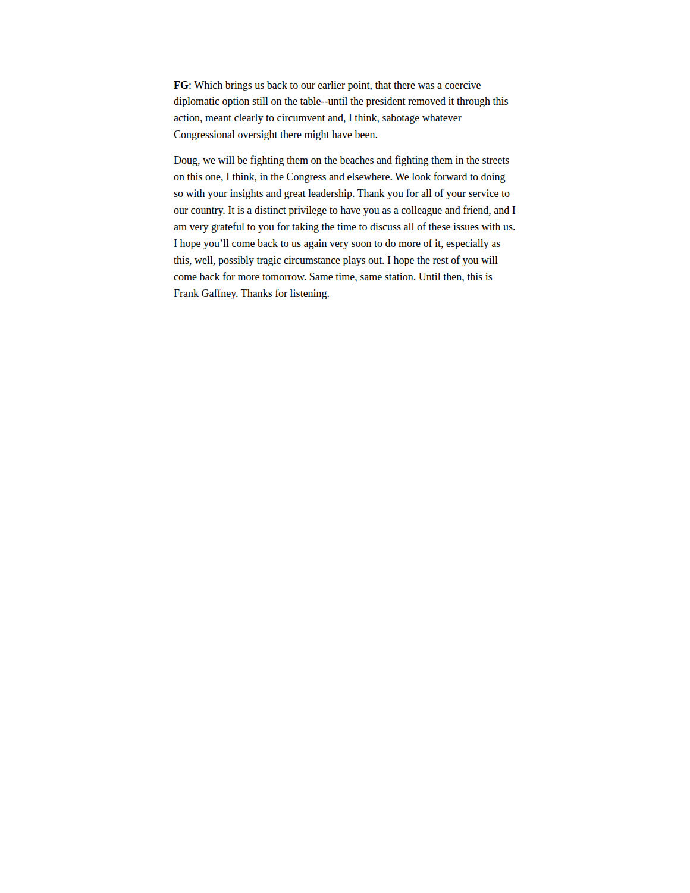FG: Which brings us back to our earlier point, that there was a coercive diplomatic option still on the table--until the president removed it through this action, meant clearly to circumvent and, I think, sabotage whatever Congressional oversight there might have been.
Doug, we will be fighting them on the beaches and fighting them in the streets on this one, I think, in the Congress and elsewhere. We look forward to doing so with your insights and great leadership. Thank you for all of your service to our country. It is a distinct privilege to have you as a colleague and friend, and I am very grateful to you for taking the time to discuss all of these issues with us. I hope you’ll come back to us again very soon to do more of it, especially as this, well, possibly tragic circumstance plays out. I hope the rest of you will come back for more tomorrow. Same time, same station. Until then, this is Frank Gaffney. Thanks for listening.